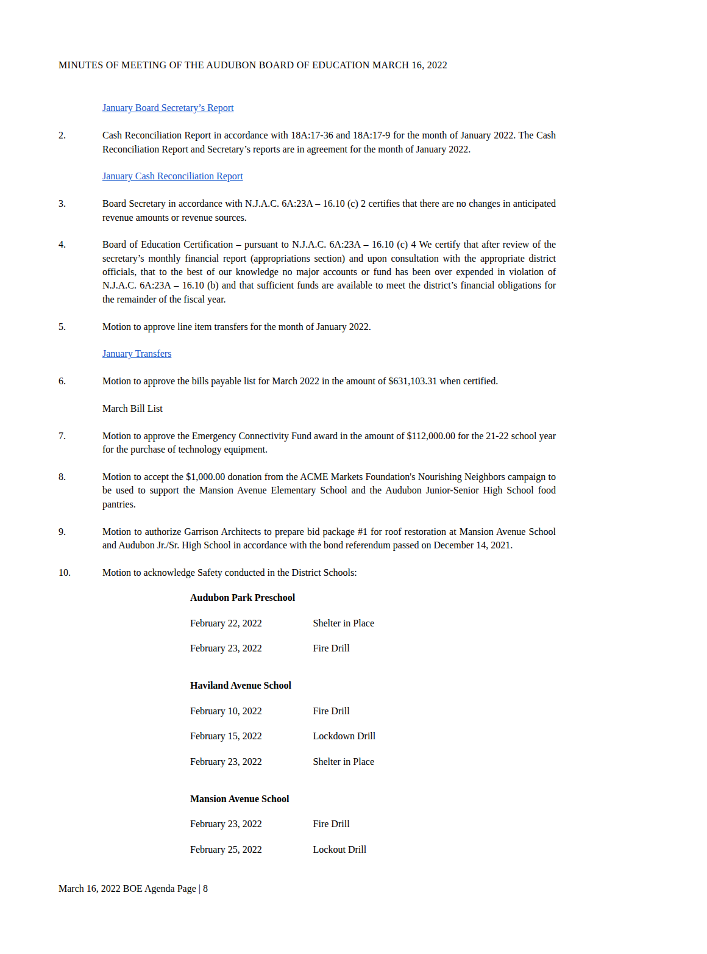MINUTES OF MEETING OF THE AUDUBON BOARD OF EDUCATION MARCH 16, 2022
January Board Secretary’s Report
Cash Reconciliation Report in accordance with 18A:17-36 and 18A:17-9 for the month of January 2022. The Cash Reconciliation Report and Secretary’s reports are in agreement for the month of January 2022.
January Cash Reconciliation Report
Board Secretary in accordance with N.J.A.C. 6A:23A – 16.10 (c) 2 certifies that there are no changes in anticipated revenue amounts or revenue sources.
Board of Education Certification – pursuant to N.J.A.C. 6A:23A – 16.10 (c) 4 We certify that after review of the secretary’s monthly financial report (appropriations section) and upon consultation with the appropriate district officials, that to the best of our knowledge no major accounts or fund has been over expended in violation of N.J.A.C. 6A:23A – 16.10 (b) and that sufficient funds are available to meet the district’s financial obligations for the remainder of the fiscal year.
Motion to approve line item transfers for the month of January 2022.
January Transfers
Motion to approve the bills payable list for March 2022 in the amount of $631,103.31 when certified.
March Bill List
Motion to approve the Emergency Connectivity Fund award in the amount of $112,000.00 for the 21-22 school year for the purchase of technology equipment.
Motion to accept the $1,000.00 donation from the ACME Markets Foundation's Nourishing Neighbors campaign to be used to support the Mansion Avenue Elementary School and the Audubon Junior-Senior High School food pantries.
Motion to authorize Garrison Architects to prepare bid package #1 for roof restoration at Mansion Avenue School and Audubon Jr./Sr. High School in accordance with the bond referendum passed on December 14, 2021.
Motion to acknowledge Safety conducted in the District Schools:
Audubon Park Preschool
| February 22, 2022 | Shelter in Place |
| February 23, 2022 | Fire Drill |
Haviland Avenue School
| February 10, 2022 | Fire Drill |
| February 15, 2022 | Lockdown Drill |
| February 23, 2022 | Shelter in Place |
Mansion Avenue School
| February 23, 2022 | Fire Drill |
| February 25, 2022 | Lockout Drill |
March 16, 2022 BOE Agenda Page | 8